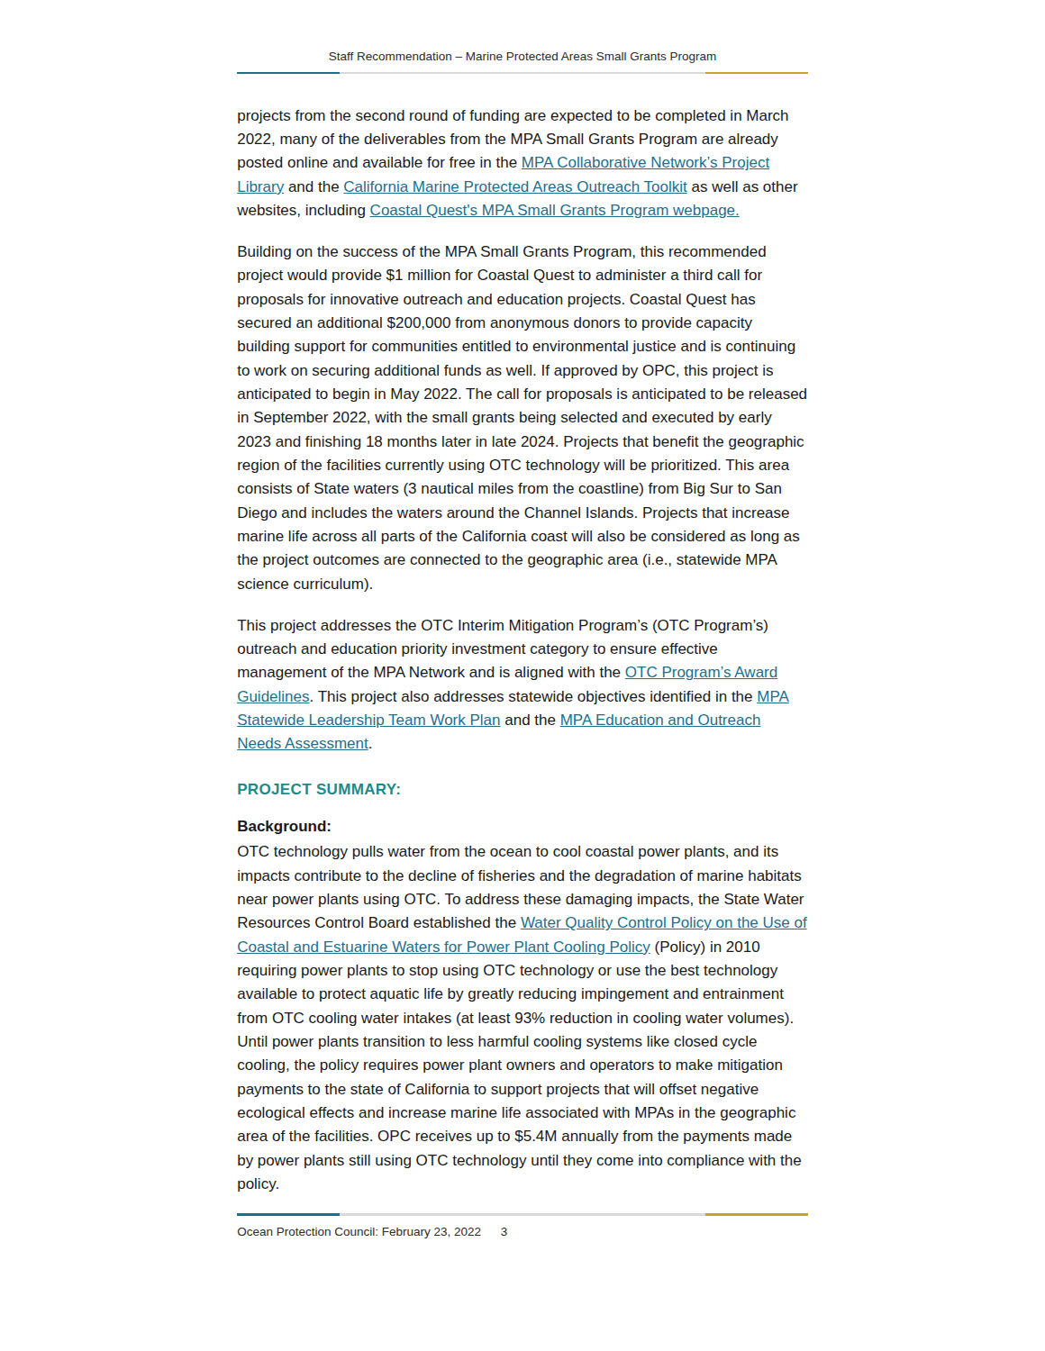Staff Recommendation – Marine Protected Areas Small Grants Program
projects from the second round of funding are expected to be completed in March 2022, many of the deliverables from the MPA Small Grants Program are already posted online and available for free in the MPA Collaborative Network’s Project Library and the California Marine Protected Areas Outreach Toolkit as well as other websites, including Coastal Quest's MPA Small Grants Program webpage.
Building on the success of the MPA Small Grants Program, this recommended project would provide $1 million for Coastal Quest to administer a third call for proposals for innovative outreach and education projects. Coastal Quest has secured an additional $200,000 from anonymous donors to provide capacity building support for communities entitled to environmental justice and is continuing to work on securing additional funds as well. If approved by OPC, this project is anticipated to begin in May 2022. The call for proposals is anticipated to be released in September 2022, with the small grants being selected and executed by early 2023 and finishing 18 months later in late 2024. Projects that benefit the geographic region of the facilities currently using OTC technology will be prioritized. This area consists of State waters (3 nautical miles from the coastline) from Big Sur to San Diego and includes the waters around the Channel Islands. Projects that increase marine life across all parts of the California coast will also be considered as long as the project outcomes are connected to the geographic area (i.e., statewide MPA science curriculum).
This project addresses the OTC Interim Mitigation Program’s (OTC Program’s) outreach and education priority investment category to ensure effective management of the MPA Network and is aligned with the OTC Program’s Award Guidelines. This project also addresses statewide objectives identified in the MPA Statewide Leadership Team Work Plan and the MPA Education and Outreach Needs Assessment.
PROJECT SUMMARY:
Background:
OTC technology pulls water from the ocean to cool coastal power plants, and its impacts contribute to the decline of fisheries and the degradation of marine habitats near power plants using OTC. To address these damaging impacts, the State Water Resources Control Board established the Water Quality Control Policy on the Use of Coastal and Estuarine Waters for Power Plant Cooling Policy (Policy) in 2010 requiring power plants to stop using OTC technology or use the best technology available to protect aquatic life by greatly reducing impingement and entrainment from OTC cooling water intakes (at least 93% reduction in cooling water volumes). Until power plants transition to less harmful cooling systems like closed cycle cooling, the policy requires power plant owners and operators to make mitigation payments to the state of California to support projects that will offset negative ecological effects and increase marine life associated with MPAs in the geographic area of the facilities. OPC receives up to $5.4M annually from the payments made by power plants still using OTC technology until they come into compliance with the policy.
Ocean Protection Council: February 23, 2022 3